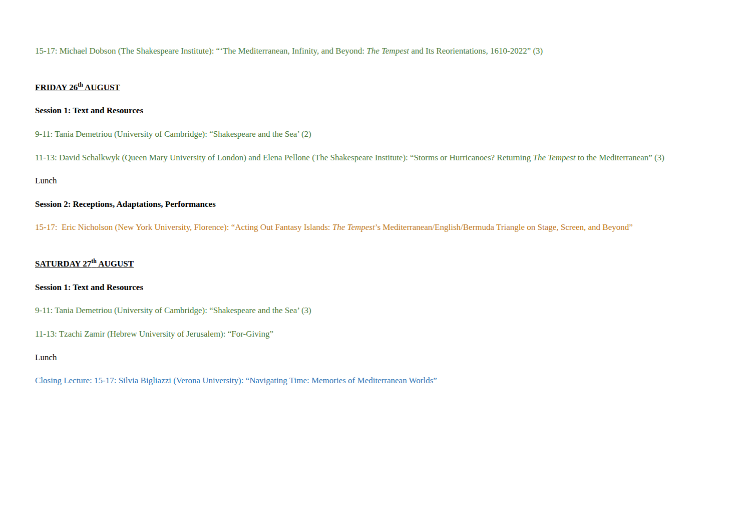15-17: Michael Dobson (The Shakespeare Institute): “‘The Mediterranean, Infinity, and Beyond: The Tempest and Its Reorientations, 1610-2022” (3)
FRIDAY 26th AUGUST
Session 1: Text and Resources
9-11: Tania Demetriou (University of Cambridge): “Shakespeare and the Sea’ (2)
11-13: David Schalkwyk (Queen Mary University of London) and Elena Pellone (The Shakespeare Institute): “Storms or Hurricanoes? Returning The Tempest to the Mediterranean” (3)
Lunch
Session 2: Receptions, Adaptations, Performances
15-17: Eric Nicholson (New York University, Florence): “Acting Out Fantasy Islands: The Tempest’s Mediterranean/English/Bermuda Triangle on Stage, Screen, and Beyond”
SATURDAY 27th AUGUST
Session 1: Text and Resources
9-11: Tania Demetriou (University of Cambridge): “Shakespeare and the Sea’ (3)
11-13: Tzachi Zamir (Hebrew University of Jerusalem): “For-Giving”
Lunch
Closing Lecture: 15-17: Silvia Bigliazzi (Verona University): “Navigating Time: Memories of Mediterranean Worlds”